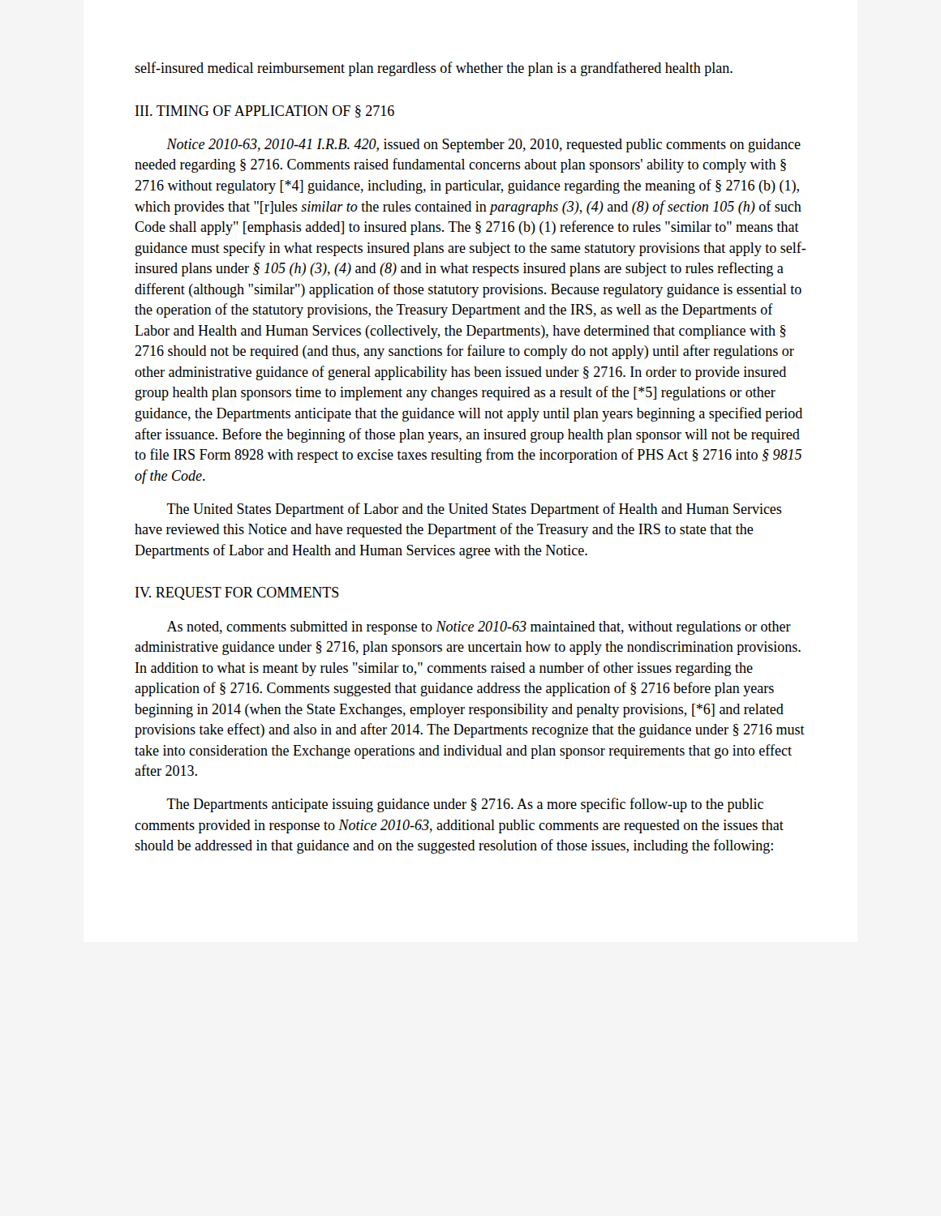self-insured medical reimbursement plan regardless of whether the plan is a grandfathered health plan.
III. TIMING OF APPLICATION OF § 2716
Notice 2010-63, 2010-41 I.R.B. 420, issued on September 20, 2010, requested public comments on guidance needed regarding § 2716. Comments raised fundamental concerns about plan sponsors' ability to comply with § 2716 without regulatory [*4] guidance, including, in particular, guidance regarding the meaning of § 2716 (b) (1), which provides that "[r]ules similar to the rules contained in paragraphs (3), (4) and (8) of section 105 (h) of such Code shall apply" [emphasis added] to insured plans. The § 2716 (b) (1) reference to rules "similar to" means that guidance must specify in what respects insured plans are subject to the same statutory provisions that apply to self-insured plans under § 105 (h) (3), (4) and (8) and in what respects insured plans are subject to rules reflecting a different (although "similar") application of those statutory provisions. Because regulatory guidance is essential to the operation of the statutory provisions, the Treasury Department and the IRS, as well as the Departments of Labor and Health and Human Services (collectively, the Departments), have determined that compliance with § 2716 should not be required (and thus, any sanctions for failure to comply do not apply) until after regulations or other administrative guidance of general applicability has been issued under § 2716. In order to provide insured group health plan sponsors time to implement any changes required as a result of the [*5] regulations or other guidance, the Departments anticipate that the guidance will not apply until plan years beginning a specified period after issuance. Before the beginning of those plan years, an insured group health plan sponsor will not be required to file IRS Form 8928 with respect to excise taxes resulting from the incorporation of PHS Act § 2716 into § 9815 of the Code.
The United States Department of Labor and the United States Department of Health and Human Services have reviewed this Notice and have requested the Department of the Treasury and the IRS to state that the Departments of Labor and Health and Human Services agree with the Notice.
IV. REQUEST FOR COMMENTS
As noted, comments submitted in response to Notice 2010-63 maintained that, without regulations or other administrative guidance under § 2716, plan sponsors are uncertain how to apply the nondiscrimination provisions. In addition to what is meant by rules "similar to," comments raised a number of other issues regarding the application of § 2716. Comments suggested that guidance address the application of § 2716 before plan years beginning in 2014 (when the State Exchanges, employer responsibility and penalty provisions, [*6] and related provisions take effect) and also in and after 2014. The Departments recognize that the guidance under § 2716 must take into consideration the Exchange operations and individual and plan sponsor requirements that go into effect after 2013.
The Departments anticipate issuing guidance under § 2716. As a more specific follow-up to the public comments provided in response to Notice 2010-63, additional public comments are requested on the issues that should be addressed in that guidance and on the suggested resolution of those issues, including the following: